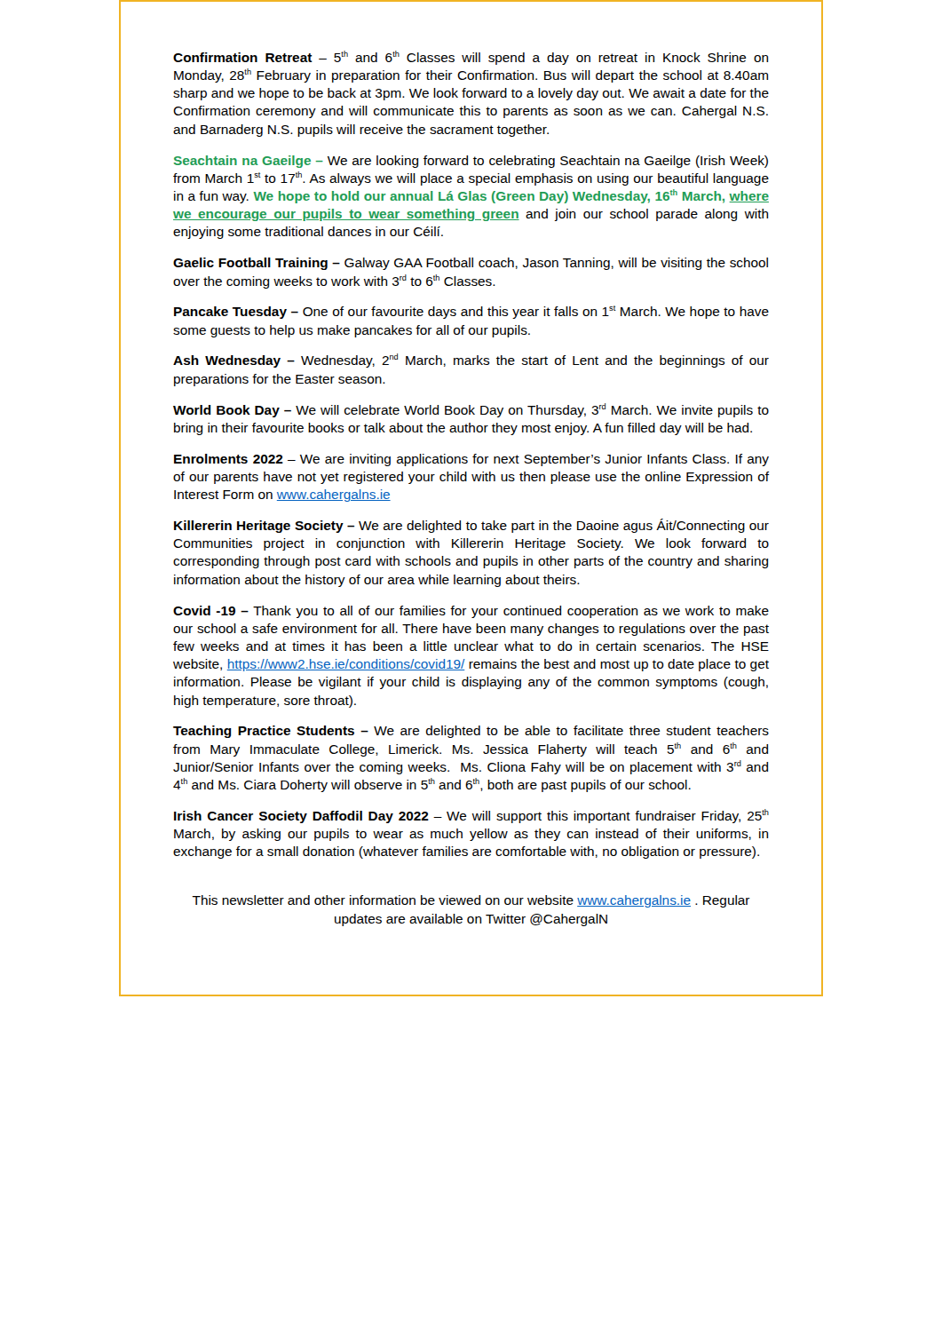Confirmation Retreat – 5th and 6th Classes will spend a day on retreat in Knock Shrine on Monday, 28th February in preparation for their Confirmation. Bus will depart the school at 8.40am sharp and we hope to be back at 3pm. We look forward to a lovely day out. We await a date for the Confirmation ceremony and will communicate this to parents as soon as we can. Cahergal N.S. and Barnaderg N.S. pupils will receive the sacrament together.
Seachtain na Gaeilge – We are looking forward to celebrating Seachtain na Gaeilge (Irish Week) from March 1st to 17th. As always we will place a special emphasis on using our beautiful language in a fun way. We hope to hold our annual Lá Glas (Green Day) Wednesday, 16th March, where we encourage our pupils to wear something green and join our school parade along with enjoying some traditional dances in our Céilí.
Gaelic Football Training – Galway GAA Football coach, Jason Tanning, will be visiting the school over the coming weeks to work with 3rd to 6th Classes.
Pancake Tuesday – One of our favourite days and this year it falls on 1st March. We hope to have some guests to help us make pancakes for all of our pupils.
Ash Wednesday – Wednesday, 2nd March, marks the start of Lent and the beginnings of our preparations for the Easter season.
World Book Day – We will celebrate World Book Day on Thursday, 3rd March. We invite pupils to bring in their favourite books or talk about the author they most enjoy. A fun filled day will be had.
Enrolments 2022 – We are inviting applications for next September’s Junior Infants Class. If any of our parents have not yet registered your child with us then please use the online Expression of Interest Form on www.cahergalns.ie
Killererin Heritage Society – We are delighted to take part in the Daoine agus Áit/Connecting our Communities project in conjunction with Killererin Heritage Society. We look forward to corresponding through post card with schools and pupils in other parts of the country and sharing information about the history of our area while learning about theirs.
Covid -19 – Thank you to all of our families for your continued cooperation as we work to make our school a safe environment for all. There have been many changes to regulations over the past few weeks and at times it has been a little unclear what to do in certain scenarios. The HSE website, https://www2.hse.ie/conditions/covid19/ remains the best and most up to date place to get information. Please be vigilant if your child is displaying any of the common symptoms (cough, high temperature, sore throat).
Teaching Practice Students – We are delighted to be able to facilitate three student teachers from Mary Immaculate College, Limerick. Ms. Jessica Flaherty will teach 5th and 6th and Junior/Senior Infants over the coming weeks. Ms. Cliona Fahy will be on placement with 3rd and 4th and Ms. Ciara Doherty will observe in 5th and 6th, both are past pupils of our school.
Irish Cancer Society Daffodil Day 2022 – We will support this important fundraiser Friday, 25th March, by asking our pupils to wear as much yellow as they can instead of their uniforms, in exchange for a small donation (whatever families are comfortable with, no obligation or pressure).
This newsletter and other information be viewed on our website www.cahergalns.ie . Regular updates are available on Twitter @CahergalN